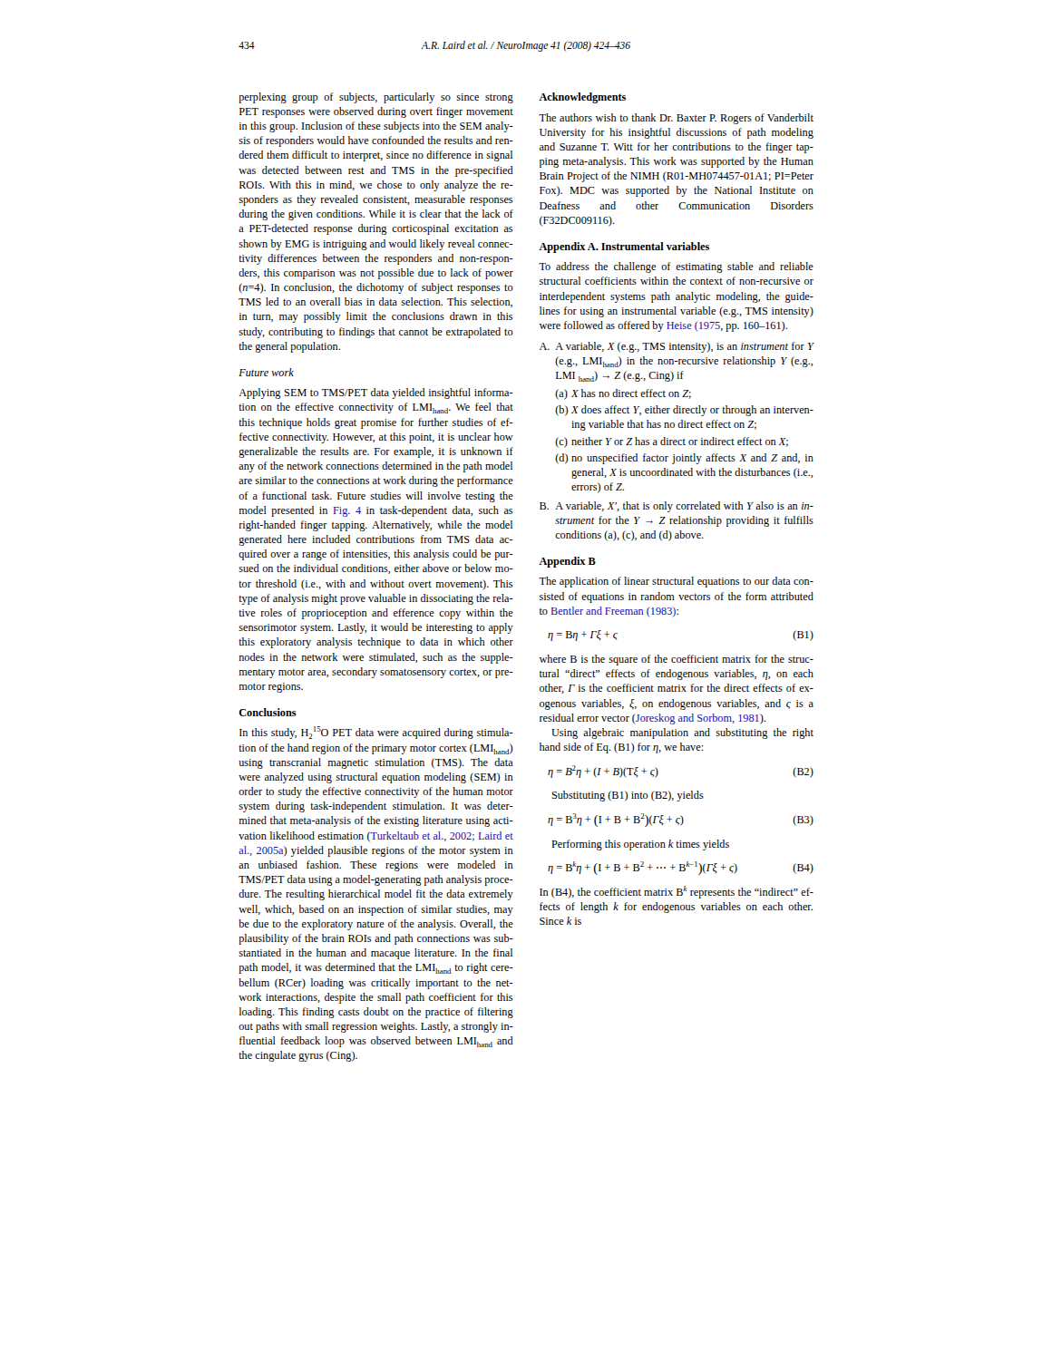434
A.R. Laird et al. / NeuroImage 41 (2008) 424–436
perplexing group of subjects, particularly so since strong PET responses were observed during overt finger movement in this group. Inclusion of these subjects into the SEM analysis of responders would have confounded the results and rendered them difficult to interpret, since no difference in signal was detected between rest and TMS in the pre-specified ROIs. With this in mind, we chose to only analyze the responders as they revealed consistent, measurable responses during the given conditions. While it is clear that the lack of a PET-detected response during corticospinal excitation as shown by EMG is intriguing and would likely reveal connectivity differences between the responders and non-responders, this comparison was not possible due to lack of power (n=4). In conclusion, the dichotomy of subject responses to TMS led to an overall bias in data selection. This selection, in turn, may possibly limit the conclusions drawn in this study, contributing to findings that cannot be extrapolated to the general population.
Future work
Applying SEM to TMS/PET data yielded insightful information on the effective connectivity of LMIhand. We feel that this technique holds great promise for further studies of effective connectivity. However, at this point, it is unclear how generalizable the results are. For example, it is unknown if any of the network connections determined in the path model are similar to the connections at work during the performance of a functional task. Future studies will involve testing the model presented in Fig. 4 in task-dependent data, such as right-handed finger tapping. Alternatively, while the model generated here included contributions from TMS data acquired over a range of intensities, this analysis could be pursued on the individual conditions, either above or below motor threshold (i.e., with and without overt movement). This type of analysis might prove valuable in dissociating the relative roles of proprioception and efference copy within the sensorimotor system. Lastly, it would be interesting to apply this exploratory analysis technique to data in which other nodes in the network were stimulated, such as the supplementary motor area, secondary somatosensory cortex, or premotor regions.
Conclusions
In this study, H215O PET data were acquired during stimulation of the hand region of the primary motor cortex (LMIhand) using transcranial magnetic stimulation (TMS). The data were analyzed using structural equation modeling (SEM) in order to study the effective connectivity of the human motor system during task-independent stimulation. It was determined that meta-analysis of the existing literature using activation likelihood estimation (Turkeltaub et al., 2002; Laird et al., 2005a) yielded plausible regions of the motor system in an unbiased fashion. These regions were modeled in TMS/PET data using a model-generating path analysis procedure. The resulting hierarchical model fit the data extremely well, which, based on an inspection of similar studies, may be due to the exploratory nature of the analysis. Overall, the plausibility of the brain ROIs and path connections was substantiated in the human and macaque literature. In the final path model, it was determined that the LMIhand to right cerebellum (RCer) loading was critically important to the network interactions, despite the small path coefficient for this loading. This finding casts doubt on the practice of filtering out paths with small regression weights. Lastly, a strongly influential feedback loop was observed between LMIhand and the cingulate gyrus (Cing).
Acknowledgments
The authors wish to thank Dr. Baxter P. Rogers of Vanderbilt University for his insightful discussions of path modeling and Suzanne T. Witt for her contributions to the finger tapping meta-analysis. This work was supported by the Human Brain Project of the NIMH (R01-MH074457-01A1; PI=Peter Fox). MDC was supported by the National Institute on Deafness and other Communication Disorders (F32DC009116).
Appendix A. Instrumental variables
To address the challenge of estimating stable and reliable structural coefficients within the context of non-recursive or interdependent systems path analytic modeling, the guidelines for using an instrumental variable (e.g., TMS intensity) were followed as offered by Heise (1975, pp. 160–161).
A. A variable, X (e.g., TMS intensity), is an instrument for Y (e.g., LMIhand) in the non-recursive relationship Y (e.g., LMI hand) → Z (e.g., Cing) if
(a) X has no direct effect on Z;
(b) X does affect Y, either directly or through an intervening variable that has no direct effect on Z;
(c) neither Y or Z has a direct or indirect effect on X;
(d) no unspecified factor jointly affects X and Z and, in general, X is uncoordinated with the disturbances (i.e., errors) of Z.
B. A variable, X′, that is only correlated with Y also is an instrument for the Y → Z relationship providing it fulfills conditions (a), (c), and (d) above.
Appendix B
The application of linear structural equations to our data consisted of equations in random vectors of the form attributed to Bentler and Freeman (1983):
η = Bη + Γξ + ς
(B1)
where B is the square of the coefficient matrix for the structural “direct” effects of endogenous variables, η, on each other, Γ is the coefficient matrix for the direct effects of exogenous variables, ξ, on endogenous variables, and ς is a residual error vector (Joreskog and Sorbom, 1981).
Using algebraic manipulation and substituting the right hand side of Eq. (B1) for η, we have:
η = B2η + (I + B)(Tξ + ς)
(B2)
Substituting (B1) into (B2), yields
η = B3η + (I + B + B2)(Γξ + ς)
(B3)
Performing this operation k times yields
η = Bkη + (I + B + B2 + ⋯ + Bk−1)(Γξ + ς)
(B4)
In (B4), the coefficient matrix Bk represents the “indirect” effects of length k for endogenous variables on each other. Since k is